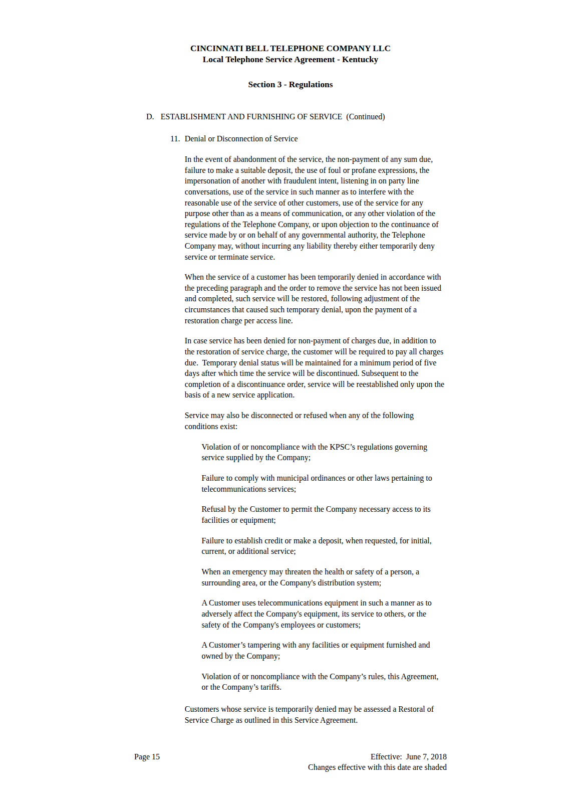CINCINNATI BELL TELEPHONE COMPANY LLC
Local Telephone Service Agreement - Kentucky
Section 3 - Regulations
D. ESTABLISHMENT AND FURNISHING OF SERVICE (Continued)
11. Denial or Disconnection of Service
In the event of abandonment of the service, the non-payment of any sum due, failure to make a suitable deposit, the use of foul or profane expressions, the impersonation of another with fraudulent intent, listening in on party line conversations, use of the service in such manner as to interfere with the reasonable use of the service of other customers, use of the service for any purpose other than as a means of communication, or any other violation of the regulations of the Telephone Company, or upon objection to the continuance of service made by or on behalf of any governmental authority, the Telephone Company may, without incurring any liability thereby either temporarily deny service or terminate service.
When the service of a customer has been temporarily denied in accordance with the preceding paragraph and the order to remove the service has not been issued and completed, such service will be restored, following adjustment of the circumstances that caused such temporary denial, upon the payment of a restoration charge per access line.
In case service has been denied for non-payment of charges due, in addition to the restoration of service charge, the customer will be required to pay all charges due. Temporary denial status will be maintained for a minimum period of five days after which time the service will be discontinued. Subsequent to the completion of a discontinuance order, service will be reestablished only upon the basis of a new service application.
Service may also be disconnected or refused when any of the following conditions exist:
Violation of or noncompliance with the KPSC’s regulations governing service supplied by the Company;
Failure to comply with municipal ordinances or other laws pertaining to telecommunications services;
Refusal by the Customer to permit the Company necessary access to its facilities or equipment;
Failure to establish credit or make a deposit, when requested, for initial, current, or additional service;
When an emergency may threaten the health or safety of a person, a surrounding area, or the Company's distribution system;
A Customer uses telecommunications equipment in such a manner as to adversely affect the Company's equipment, its service to others, or the safety of the Company's employees or customers;
A Customer’s tampering with any facilities or equipment furnished and owned by the Company;
Violation of or noncompliance with the Company’s rules, this Agreement, or the Company’s tariffs.
Customers whose service is temporarily denied may be assessed a Restoral of Service Charge as outlined in this Service Agreement.
Page 15
Effective: June 7, 2018
Changes effective with this date are shaded